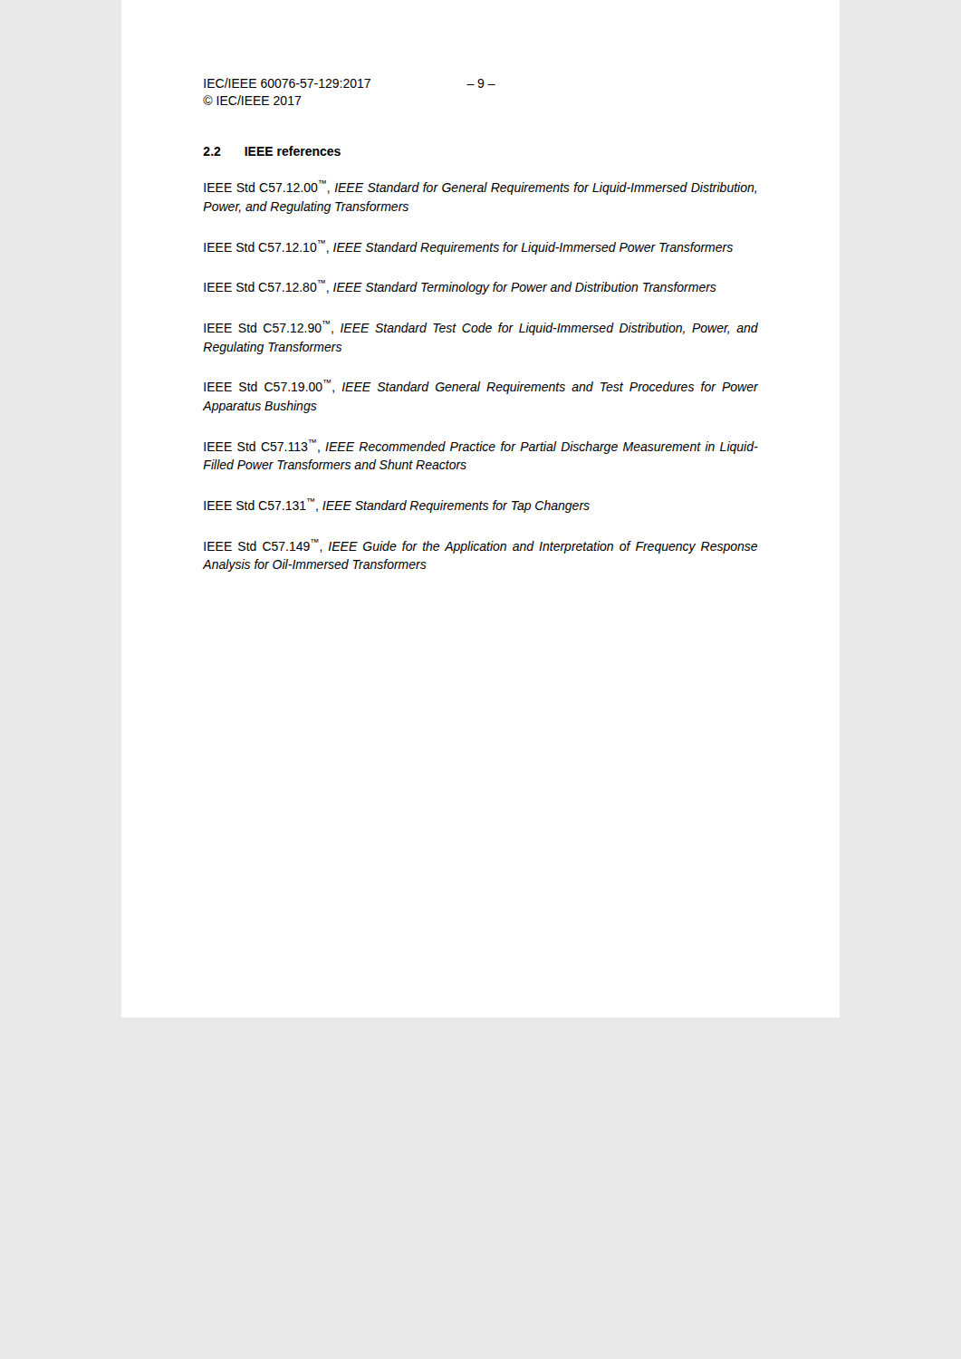IEC/IEEE 60076-57-129:2017
© IEC/IEEE 2017
– 9 –
2.2 IEEE references
IEEE Std C57.12.00™, IEEE Standard for General Requirements for Liquid-Immersed Distribution, Power, and Regulating Transformers
IEEE Std C57.12.10™, IEEE Standard Requirements for Liquid-Immersed Power Transformers
IEEE Std C57.12.80™, IEEE Standard Terminology for Power and Distribution Transformers
IEEE Std C57.12.90™, IEEE Standard Test Code for Liquid-Immersed Distribution, Power, and Regulating Transformers
IEEE Std C57.19.00™, IEEE Standard General Requirements and Test Procedures for Power Apparatus Bushings
IEEE Std C57.113™, IEEE Recommended Practice for Partial Discharge Measurement in Liquid-Filled Power Transformers and Shunt Reactors
IEEE Std C57.131™, IEEE Standard Requirements for Tap Changers
IEEE Std C57.149™, IEEE Guide for the Application and Interpretation of Frequency Response Analysis for Oil-Immersed Transformers